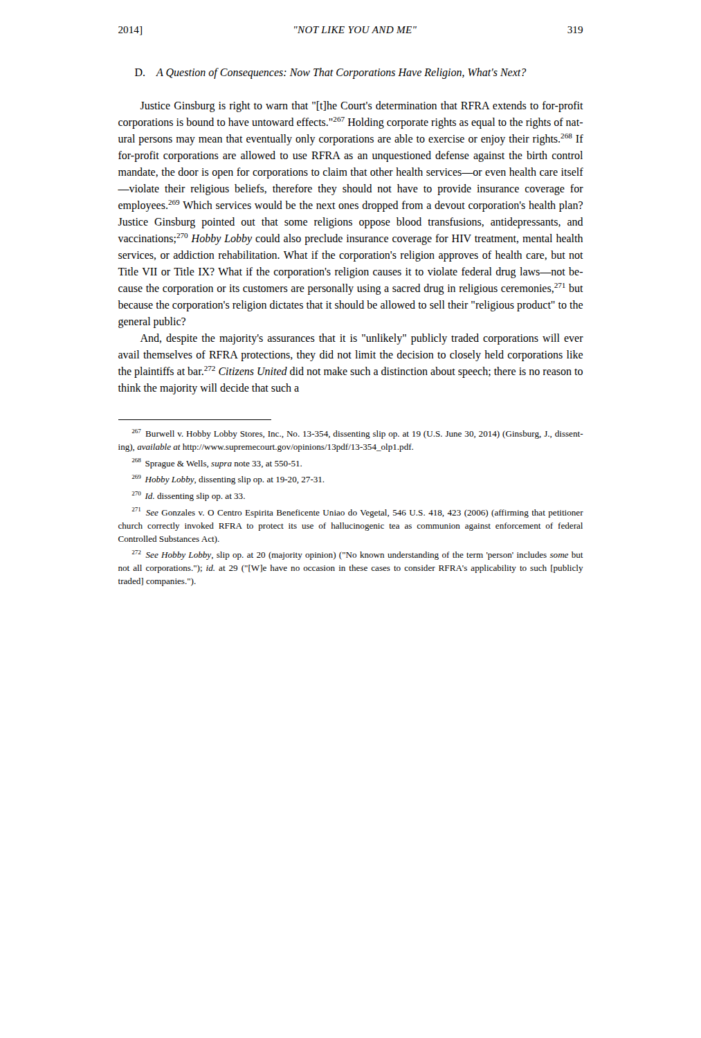2014] "NOT LIKE YOU AND ME" 319
D. A Question of Consequences: Now That Corporations Have Religion, What's Next?
Justice Ginsburg is right to warn that "[t]he Court's determination that RFRA extends to for-profit corporations is bound to have untoward effects."267 Holding corporate rights as equal to the rights of natural persons may mean that eventually only corporations are able to exercise or enjoy their rights.268 If for-profit corporations are allowed to use RFRA as an unquestioned defense against the birth control mandate, the door is open for corporations to claim that other health services—or even health care itself—violate their religious beliefs, therefore they should not have to provide insurance coverage for employees.269 Which services would be the next ones dropped from a devout corporation's health plan? Justice Ginsburg pointed out that some religions oppose blood transfusions, antidepressants, and vaccinations;270 Hobby Lobby could also preclude insurance coverage for HIV treatment, mental health services, or addiction rehabilitation. What if the corporation's religion approves of health care, but not Title VII or Title IX? What if the corporation's religion causes it to violate federal drug laws—not because the corporation or its customers are personally using a sacred drug in religious ceremonies,271 but because the corporation's religion dictates that it should be allowed to sell their "religious product" to the general public?
And, despite the majority's assurances that it is "unlikely" publicly traded corporations will ever avail themselves of RFRA protections, they did not limit the decision to closely held corporations like the plaintiffs at bar.272 Citizens United did not make such a distinction about speech; there is no reason to think the majority will decide that such a
267 Burwell v. Hobby Lobby Stores, Inc., No. 13-354, dissenting slip op. at 19 (U.S. June 30, 2014) (Ginsburg, J., dissenting), available at http://www.supremecourt.gov/opinions/13pdf/13-354_olp1.pdf.
268 Sprague & Wells, supra note 33, at 550-51.
269 Hobby Lobby, dissenting slip op. at 19-20, 27-31.
270 Id. dissenting slip op. at 33.
271 See Gonzales v. O Centro Espirita Beneficente Uniao do Vegetal, 546 U.S. 418, 423 (2006) (affirming that petitioner church correctly invoked RFRA to protect its use of hallucinogenic tea as communion against enforcement of federal Controlled Substances Act).
272 See Hobby Lobby, slip op. at 20 (majority opinion) ("No known understanding of the term 'person' includes some but not all corporations."); id. at 29 ("[W]e have no occasion in these cases to consider RFRA's applicability to such [publicly traded] companies.").